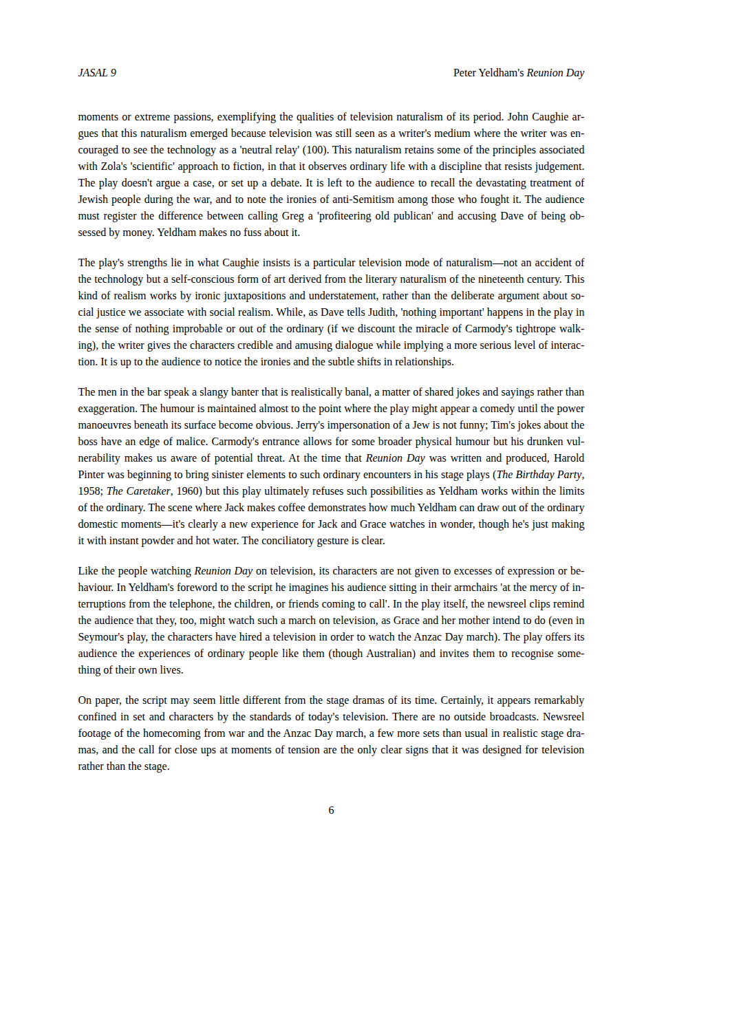JASAL 9 Peter Yeldham's Reunion Day
moments or extreme passions, exemplifying the qualities of television naturalism of its period. John Caughie argues that this naturalism emerged because television was still seen as a writer's medium where the writer was encouraged to see the technology as a 'neutral relay' (100). This naturalism retains some of the principles associated with Zola's 'scientific' approach to fiction, in that it observes ordinary life with a discipline that resists judgement. The play doesn't argue a case, or set up a debate. It is left to the audience to recall the devastating treatment of Jewish people during the war, and to note the ironies of anti-Semitism among those who fought it. The audience must register the difference between calling Greg a 'profiteering old publican' and accusing Dave of being obsessed by money. Yeldham makes no fuss about it.
The play's strengths lie in what Caughie insists is a particular television mode of naturalism—not an accident of the technology but a self-conscious form of art derived from the literary naturalism of the nineteenth century. This kind of realism works by ironic juxtapositions and understatement, rather than the deliberate argument about social justice we associate with social realism. While, as Dave tells Judith, 'nothing important' happens in the play in the sense of nothing improbable or out of the ordinary (if we discount the miracle of Carmody's tightrope walking), the writer gives the characters credible and amusing dialogue while implying a more serious level of interaction. It is up to the audience to notice the ironies and the subtle shifts in relationships.
The men in the bar speak a slangy banter that is realistically banal, a matter of shared jokes and sayings rather than exaggeration. The humour is maintained almost to the point where the play might appear a comedy until the power manoeuvres beneath its surface become obvious. Jerry's impersonation of a Jew is not funny; Tim's jokes about the boss have an edge of malice. Carmody's entrance allows for some broader physical humour but his drunken vulnerability makes us aware of potential threat. At the time that Reunion Day was written and produced, Harold Pinter was beginning to bring sinister elements to such ordinary encounters in his stage plays (The Birthday Party, 1958; The Caretaker, 1960) but this play ultimately refuses such possibilities as Yeldham works within the limits of the ordinary. The scene where Jack makes coffee demonstrates how much Yeldham can draw out of the ordinary domestic moments—it's clearly a new experience for Jack and Grace watches in wonder, though he's just making it with instant powder and hot water. The conciliatory gesture is clear.
Like the people watching Reunion Day on television, its characters are not given to excesses of expression or behaviour. In Yeldham's foreword to the script he imagines his audience sitting in their armchairs 'at the mercy of interruptions from the telephone, the children, or friends coming to call'. In the play itself, the newsreel clips remind the audience that they, too, might watch such a march on television, as Grace and her mother intend to do (even in Seymour's play, the characters have hired a television in order to watch the Anzac Day march). The play offers its audience the experiences of ordinary people like them (though Australian) and invites them to recognise something of their own lives.
On paper, the script may seem little different from the stage dramas of its time. Certainly, it appears remarkably confined in set and characters by the standards of today's television. There are no outside broadcasts. Newsreel footage of the homecoming from war and the Anzac Day march, a few more sets than usual in realistic stage dramas, and the call for close ups at moments of tension are the only clear signs that it was designed for television rather than the stage.
6